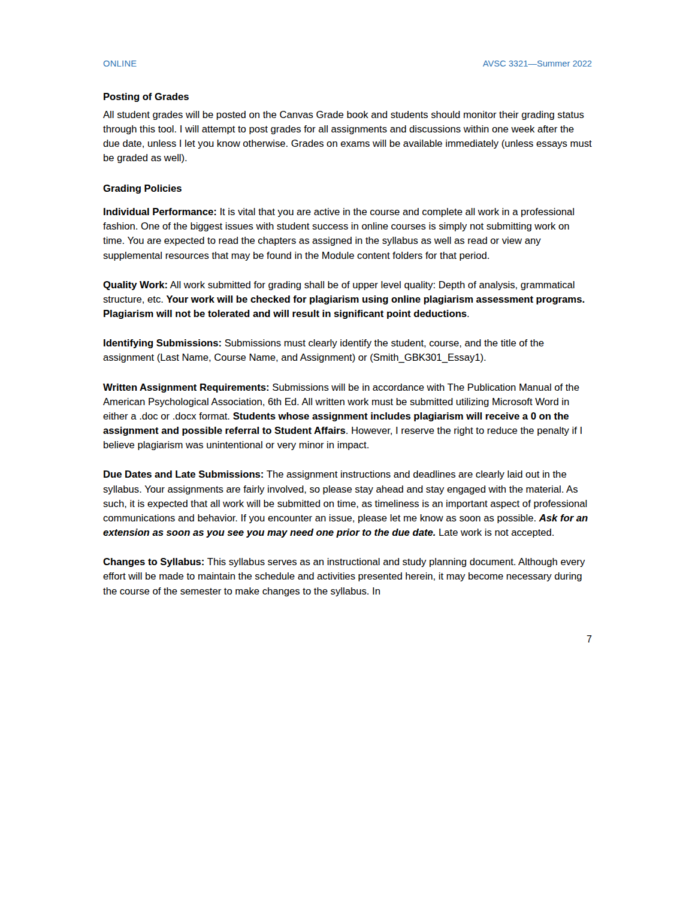ONLINE
AVSC 3321—Summer 2022
Posting of Grades
All student grades will be posted on the Canvas Grade book and students should monitor their grading status through this tool. I will attempt to post grades for all assignments and discussions within one week after the due date, unless I let you know otherwise. Grades on exams will be available immediately (unless essays must be graded as well).
Grading Policies
Individual Performance: It is vital that you are active in the course and complete all work in a professional fashion. One of the biggest issues with student success in online courses is simply not submitting work on time. You are expected to read the chapters as assigned in the syllabus as well as read or view any supplemental resources that may be found in the Module content folders for that period.
Quality Work: All work submitted for grading shall be of upper level quality: Depth of analysis, grammatical structure, etc. Your work will be checked for plagiarism using online plagiarism assessment programs. Plagiarism will not be tolerated and will result in significant point deductions.
Identifying Submissions: Submissions must clearly identify the student, course, and the title of the assignment (Last Name, Course Name, and Assignment) or (Smith_GBK301_Essay1).
Written Assignment Requirements: Submissions will be in accordance with The Publication Manual of the American Psychological Association, 6th Ed. All written work must be submitted utilizing Microsoft Word in either a .doc or .docx format. Students whose assignment includes plagiarism will receive a 0 on the assignment and possible referral to Student Affairs. However, I reserve the right to reduce the penalty if I believe plagiarism was unintentional or very minor in impact.
Due Dates and Late Submissions: The assignment instructions and deadlines are clearly laid out in the syllabus. Your assignments are fairly involved, so please stay ahead and stay engaged with the material. As such, it is expected that all work will be submitted on time, as timeliness is an important aspect of professional communications and behavior. If you encounter an issue, please let me know as soon as possible. Ask for an extension as soon as you see you may need one prior to the due date. Late work is not accepted.
Changes to Syllabus: This syllabus serves as an instructional and study planning document. Although every effort will be made to maintain the schedule and activities presented herein, it may become necessary during the course of the semester to make changes to the syllabus. In
7